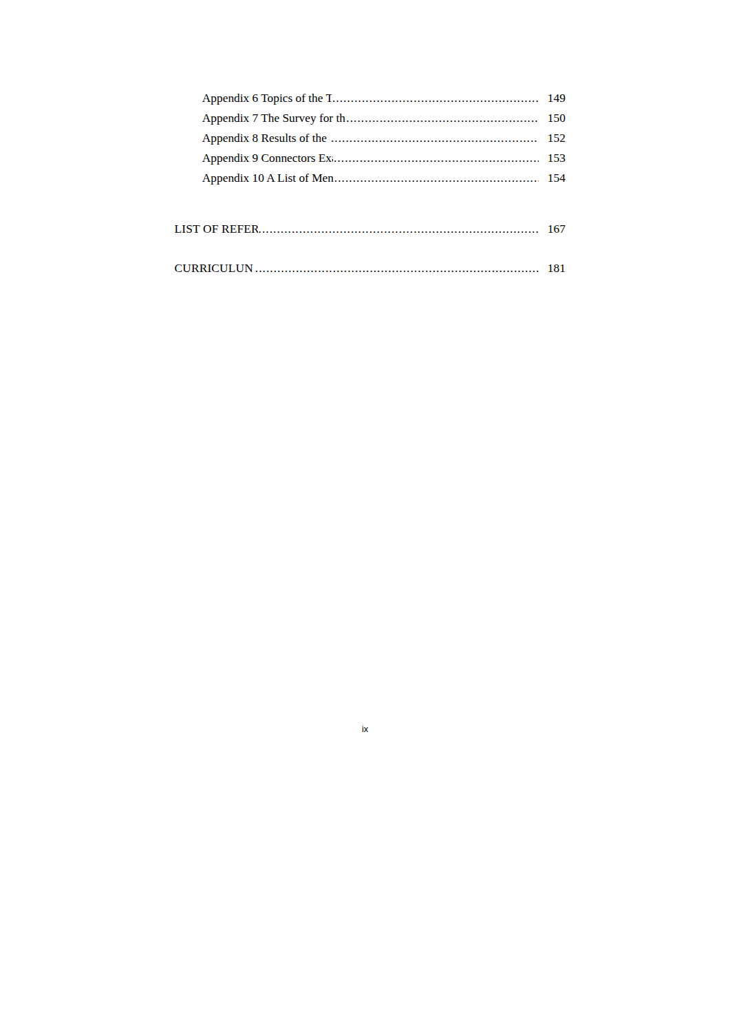Appendix 6 Topics of the Three English Writing Tasks ................................................................................................................ 149
Appendix 7 The Survey for the Descriptive and Narrative Topics ................................................................................................................ 150
Appendix 8 Results of the Survey for Topic Selection ................................................................................................................ 152
Appendix 9 Connectors Examined in the Current Study ................................................................................................................ 153
Appendix 10 A List of Mental Activities with Examples ................................................................................................................ 154
LIST OF REFERENCES ................................................................................................................ 167
CURRICULUN VITAE ................................................................................................................ 181
ix